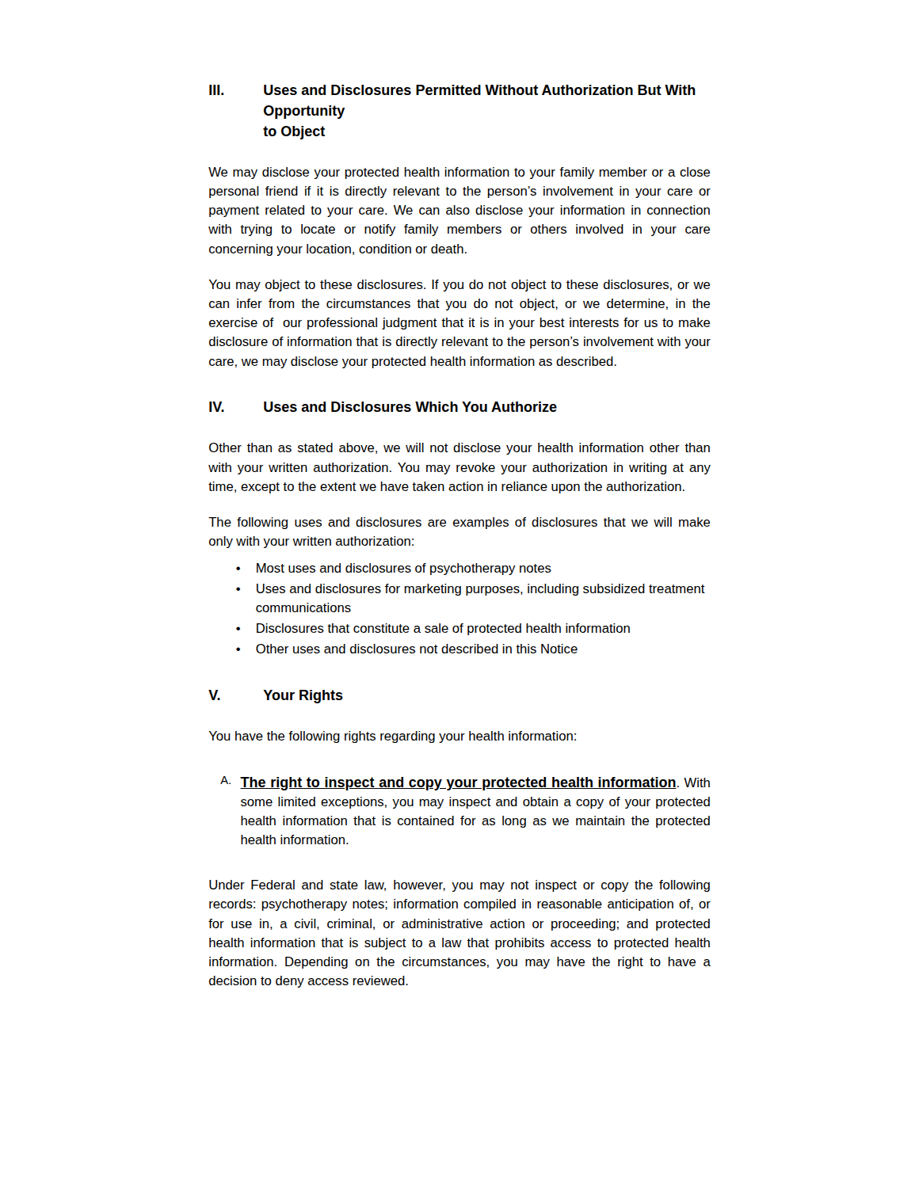III.
Uses and Disclosures Permitted Without Authorization But With Opportunityto Object
We may disclose your protected health information to your family member or a close personal friend if it is directly relevant to the person’s involvement in your care or payment related to your care. We can also disclose your information in connection with trying to locate or notify family members or others involved in your care concerning your location, condition or death.
You may object to these disclosures. If you do not object to these disclosures, or we can infer from the circumstances that you do not object, or we determine, in the exercise of our professional judgment that it is in your best interests for us to make disclosure of information that is directly relevant to the person’s involvement with your care, we may disclose your protected health information as described.
IV.
Uses and Disclosures Which You Authorize
Other than as stated above, we will not disclose your health information other than with your written authorization. You may revoke your authorization in writing at any time, except to the extent we have taken action in reliance upon the authorization.
The following uses and disclosures are examples of disclosures that we will make only with your written authorization:
Most uses and disclosures of psychotherapy notes
Uses and disclosures for marketing purposes, including subsidized treatment communications
Disclosures that constitute a sale of protected health information
Other uses and disclosures not described in this Notice
V.
Your Rights
You have the following rights regarding your health information:
A.
The right to inspect and copy your protected health information. With some limited exceptions, you may inspect and obtain a copy of your protected health information that is contained for as long as we maintain the protected health information.
Under Federal and state law, however, you may not inspect or copy the following records: psychotherapy notes; information compiled in reasonable anticipation of, or for use in, a civil, criminal, or administrative action or proceeding; and protected health information that is subject to a law that prohibits access to protected health information. Depending on the circumstances, you may have the right to have a decision to deny access reviewed.